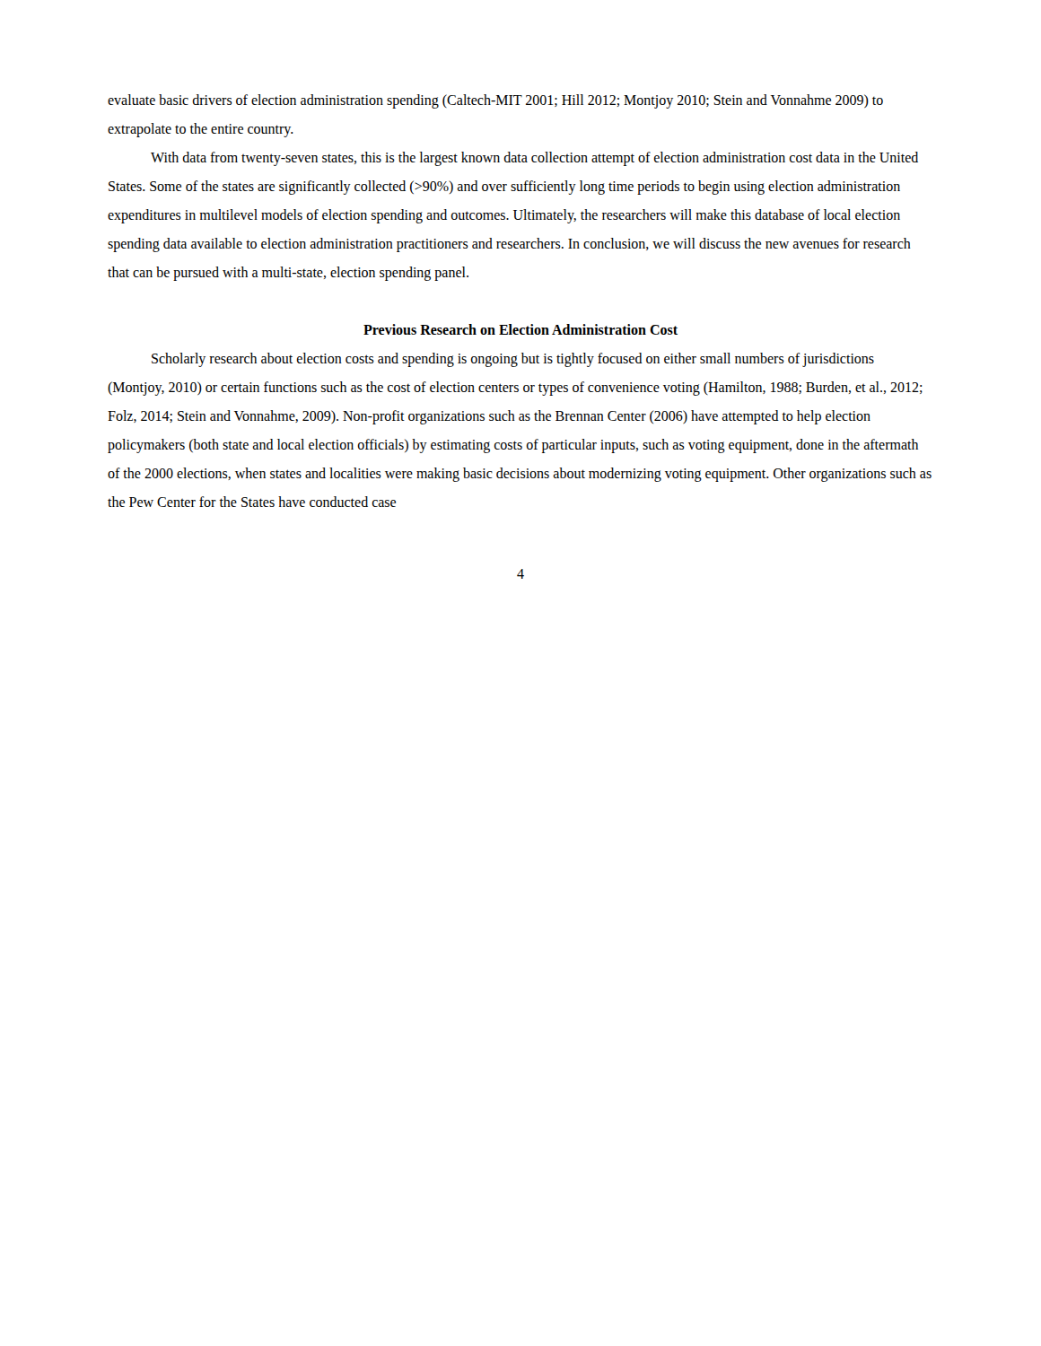evaluate basic drivers of election administration spending (Caltech-MIT 2001; Hill 2012; Montjoy 2010; Stein and Vonnahme 2009) to extrapolate to the entire country.
With data from twenty-seven states, this is the largest known data collection attempt of election administration cost data in the United States. Some of the states are significantly collected (>90%) and over sufficiently long time periods to begin using election administration expenditures in multilevel models of election spending and outcomes. Ultimately, the researchers will make this database of local election spending data available to election administration practitioners and researchers. In conclusion, we will discuss the new avenues for research that can be pursued with a multi-state, election spending panel.
Previous Research on Election Administration Cost
Scholarly research about election costs and spending is ongoing but is tightly focused on either small numbers of jurisdictions (Montjoy, 2010) or certain functions such as the cost of election centers or types of convenience voting (Hamilton, 1988; Burden, et al., 2012; Folz, 2014; Stein and Vonnahme, 2009). Non-profit organizations such as the Brennan Center (2006) have attempted to help election policymakers (both state and local election officials) by estimating costs of particular inputs, such as voting equipment, done in the aftermath of the 2000 elections, when states and localities were making basic decisions about modernizing voting equipment. Other organizations such as the Pew Center for the States have conducted case
4